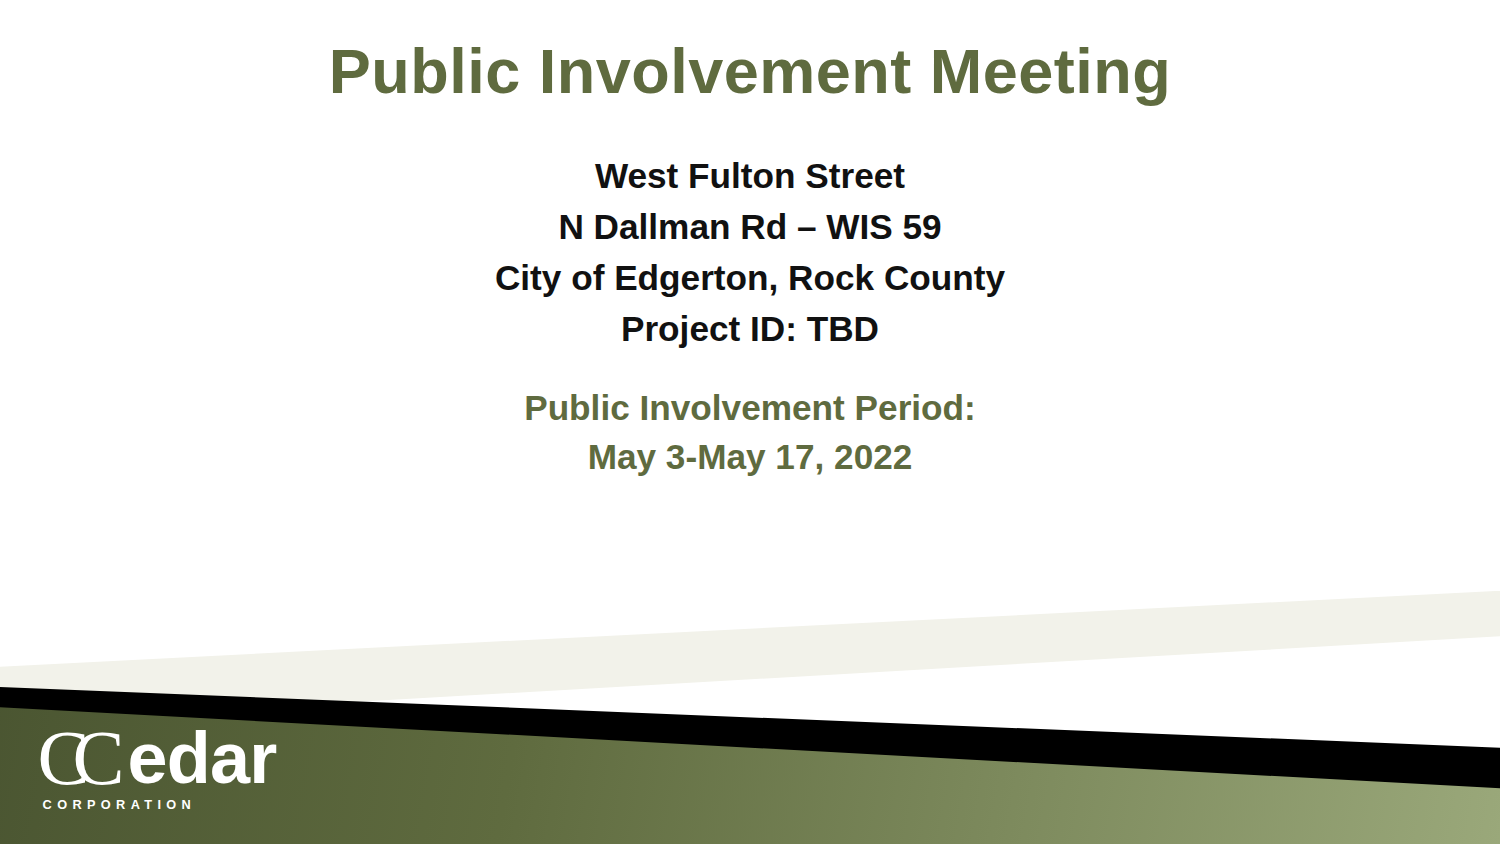Public Involvement Meeting
West Fulton Street N Dallman Rd – WIS 59 City of Edgerton, Rock County Project ID: TBD
Public Involvement Period: May 3-May 17, 2022
CCedar
CORPORATION